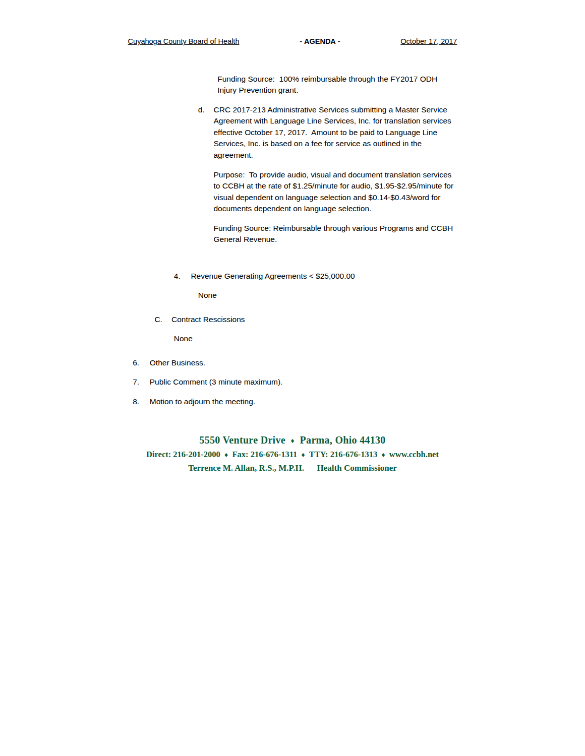Cuyahoga County Board of Health - AGENDA - October 17, 2017
Funding Source: 100% reimbursable through the FY2017 ODH Injury Prevention grant.
d.
CRC 2017-213 Administrative Services submitting a Master Service Agreement with Language Line Services, Inc. for translation services effective October 17, 2017. Amount to be paid to Language Line Services, Inc. is based on a fee for service as outlined in the agreement.
Purpose: To provide audio, visual and document translation services to CCBH at the rate of $1.25/minute for audio, $1.95-$2.95/minute for visual dependent on language selection and $0.14-$0.43/word for documents dependent on language selection.
Funding Source: Reimbursable through various Programs and CCBH General Revenue.
4.
Revenue Generating Agreements < $25,000.00
None
C.
Contract Rescissions
None
6.
Other Business.
7.
Public Comment (3 minute maximum).
8.
Motion to adjourn the meeting.
5550 Venture Drive ♦ Parma, Ohio 44130
Direct: 216-201-2000 ♦ Fax: 216-676-1311 ♦ TTY: 216-676-1313 ♦ www.ccbh.net
Terrence M. Allan, R.S., M.P.H. Health Commissioner